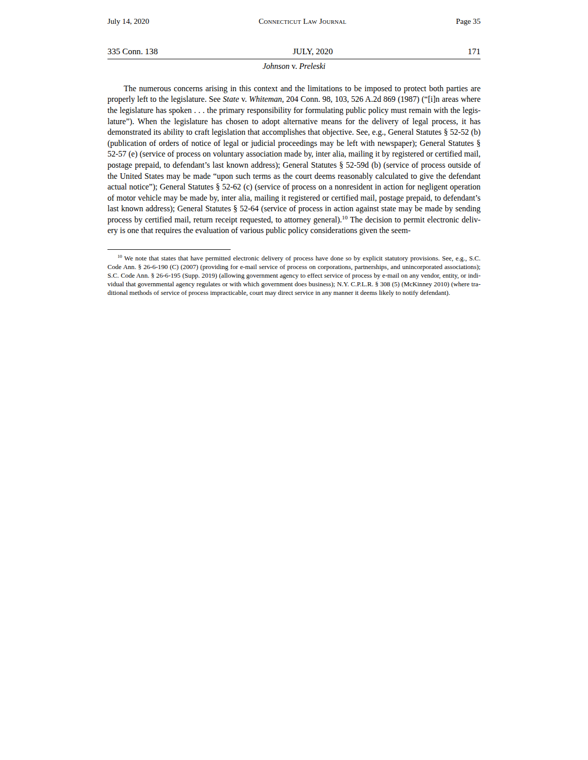July 14, 2020 Connecticut Law Journal Page 35
335 Conn. 138 JULY, 2020 171
Johnson v. Preleski
The numerous concerns arising in this context and the limitations to be imposed to protect both parties are properly left to the legislature. See State v. Whiteman, 204 Conn. 98, 103, 526 A.2d 869 (1987) (“[i]n areas where the legislature has spoken . . . the primary responsibility for formulating public policy must remain with the legislature”). When the legislature has chosen to adopt alternative means for the delivery of legal process, it has demonstrated its ability to craft legislation that accomplishes that objective. See, e.g., General Statutes § 52-52 (b) (publication of orders of notice of legal or judicial proceedings may be left with newspaper); General Statutes § 52-57 (e) (service of process on voluntary association made by, inter alia, mailing it by registered or certified mail, postage prepaid, to defendant’s last known address); General Statutes § 52-59d (b) (service of process outside of the United States may be made “upon such terms as the court deems reasonably calculated to give the defendant actual notice”); General Statutes § 52-62 (c) (service of process on a nonresident in action for negligent operation of motor vehicle may be made by, inter alia, mailing it registered or certified mail, postage prepaid, to defendant’s last known address); General Statutes § 52-64 (service of process in action against state may be made by sending process by certified mail, return receipt requested, to attorney general).10 The decision to permit electronic delivery is one that requires the evaluation of various public policy considerations given the seem-
10 We note that states that have permitted electronic delivery of process have done so by explicit statutory provisions. See, e.g., S.C. Code Ann. § 26-6-190 (C) (2007) (providing for e-mail service of process on corporations, partnerships, and unincorporated associations); S.C. Code Ann. § 26-6-195 (Supp. 2019) (allowing government agency to effect service of process by e-mail on any vendor, entity, or individual that governmental agency regulates or with which government does business); N.Y. C.P.L.R. § 308 (5) (McKinney 2010) (where traditional methods of service of process impracticable, court may direct service in any manner it deems likely to notify defendant).